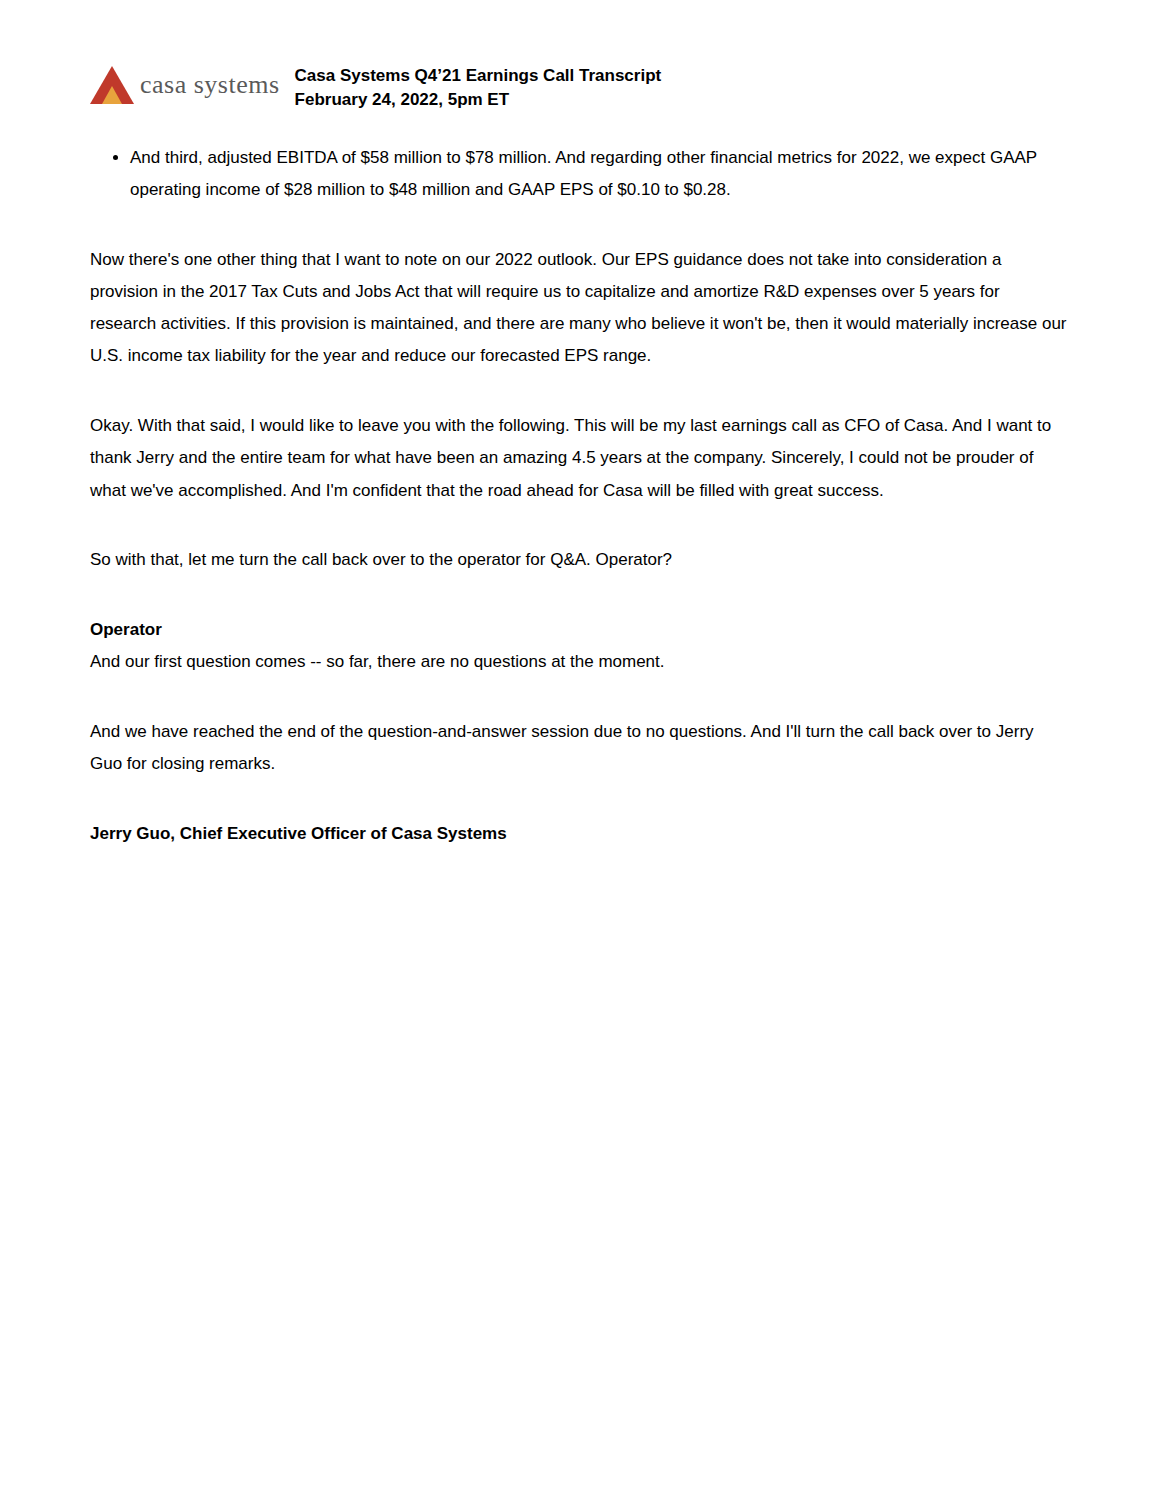casa systems
Casa Systems Q4’21 Earnings Call Transcript
February 24, 2022, 5pm ET
And third, adjusted EBITDA of $58 million to $78 million. And regarding other financial metrics for 2022, we expect GAAP operating income of $28 million to $48 million and GAAP EPS of $0.10 to $0.28.
Now there's one other thing that I want to note on our 2022 outlook. Our EPS guidance does not take into consideration a provision in the 2017 Tax Cuts and Jobs Act that will require us to capitalize and amortize R&D expenses over 5 years for research activities. If this provision is maintained, and there are many who believe it won't be, then it would materially increase our U.S. income tax liability for the year and reduce our forecasted EPS range.
Okay. With that said, I would like to leave you with the following. This will be my last earnings call as CFO of Casa. And I want to thank Jerry and the entire team for what have been an amazing 4.5 years at the company. Sincerely, I could not be prouder of what we've accomplished. And I'm confident that the road ahead for Casa will be filled with great success.
So with that, let me turn the call back over to the operator for Q&A. Operator?
Operator
And our first question comes -- so far, there are no questions at the moment.
And we have reached the end of the question-and-answer session due to no questions. And I'll turn the call back over to Jerry Guo for closing remarks.
Jerry Guo, Chief Executive Officer of Casa Systems